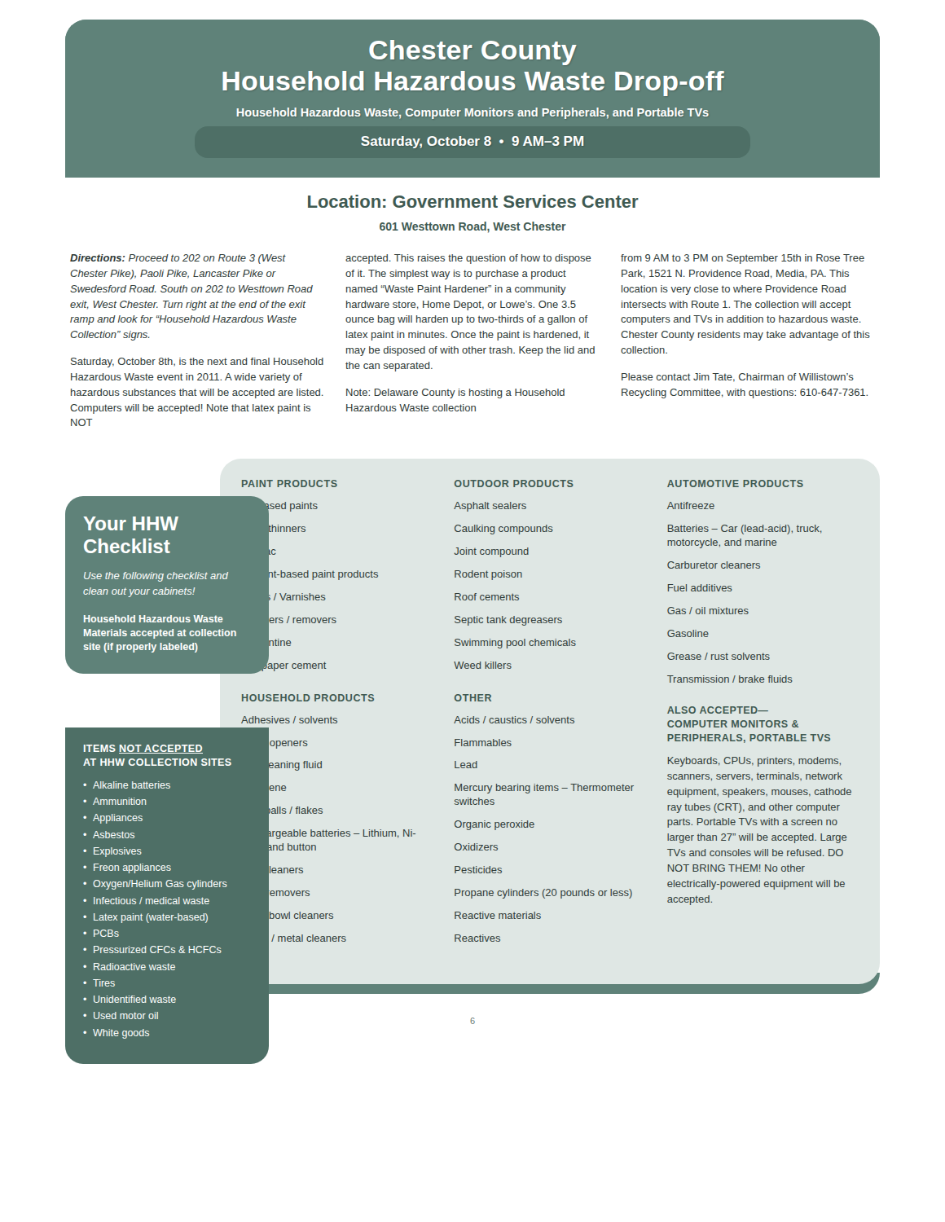Chester County
Household Hazardous Waste Drop-off
Household Hazardous Waste, Computer Monitors and Peripherals, and Portable TVs
Saturday, October 8 • 9 AM–3 PM
Location: Government Services Center
601 Westtown Road, West Chester
Directions: Proceed to 202 on Route 3 (West Chester Pike), Paoli Pike, Lancaster Pike or Swedesford Road. South on 202 to Westtown Road exit, West Chester. Turn right at the end of the exit ramp and look for “Household Hazardous Waste Collection” signs.
Saturday, October 8th, is the next and final Household Hazardous Waste event in 2011. A wide variety of hazardous substances that will be accepted are listed. Computers will be accepted! Note that latex paint is NOT
accepted. This raises the question of how to dispose of it. The simplest way is to purchase a product named “Waste Paint Hardener” in a community hardware store, Home Depot, or Lowe’s. One 3.5 ounce bag will harden up to two-thirds of a gallon of latex paint in minutes. Once the paint is hardened, it may be disposed of with other trash. Keep the lid and the can separated.
Note: Delaware County is hosting a Household Hazardous Waste collection
from 9 AM to 3 PM on September 15th in Rose Tree Park, 1521 N. Providence Road, Media, PA. This location is very close to where Providence Road intersects with Route 1. The collection will accept computers and TVs in addition to hazardous waste. Chester County residents may take advantage of this collection.
Please contact Jim Tate, Chairman of Willistown’s Recycling Committee, with questions: 610-647-7361.
Your HHW Checklist
Use the following checklist and clean out your cabinets!
Household Hazardous Waste Materials accepted at collection site (if properly labeled)
Items NOT ACCEPTED
at HHW Collection Sites
Alkaline batteries
Ammunition
Appliances
Asbestos
Explosives
Freon appliances
Oxygen/Helium Gas cylinders
Infectious / medical waste
Latex paint (water-based)
PCBs
Pressurized CFCs & HCFCs
Radioactive waste
Tires
Unidentified waste
Used motor oil
White goods
Paint Products
Oil-based paints
Paint thinners
Shellac
Solvent-based paint products
Stains / Varnishes
Strippers / removers
Turpentine
Wallpaper cement
Household Products
Adhesives / solvents
Drain openers
Dry cleaning fluid
Kerosene
Mothballs / flakes
Rechargeable batteries – Lithium, Ni-Cad, and button
Rug cleaners
Spot removers
Toilet bowl cleaners
Wood / metal cleaners
Outdoor Products
Asphalt sealers
Caulking compounds
Joint compound
Rodent poison
Roof cements
Septic tank degreasers
Swimming pool chemicals
Weed killers
Other
Acids / caustics / solvents
Flammables
Lead
Mercury bearing items – Thermometer switches
Organic peroxide
Oxidizers
Pesticides
Propane cylinders (20 pounds or less)
Reactive materials
Reactives
Automotive Products
Antifreeze
Batteries – Car (lead-acid), truck, motorcycle, and marine
Carburetor cleaners
Fuel additives
Gas / oil mixtures
Gasoline
Grease / rust solvents
Transmission / brake fluids
Also Accepted—
Computer Monitors & Peripherals, Portable TVs
Keyboards, CPUs, printers, modems, scanners, servers, terminals, network equipment, speakers, mouses, cathode ray tubes (CRT), and other computer parts. Portable TVs with a screen no larger than 27” will be accepted. Large TVs and consoles will be refused. DO NOT BRING THEM! No other electrically-powered equipment will be accepted.
6